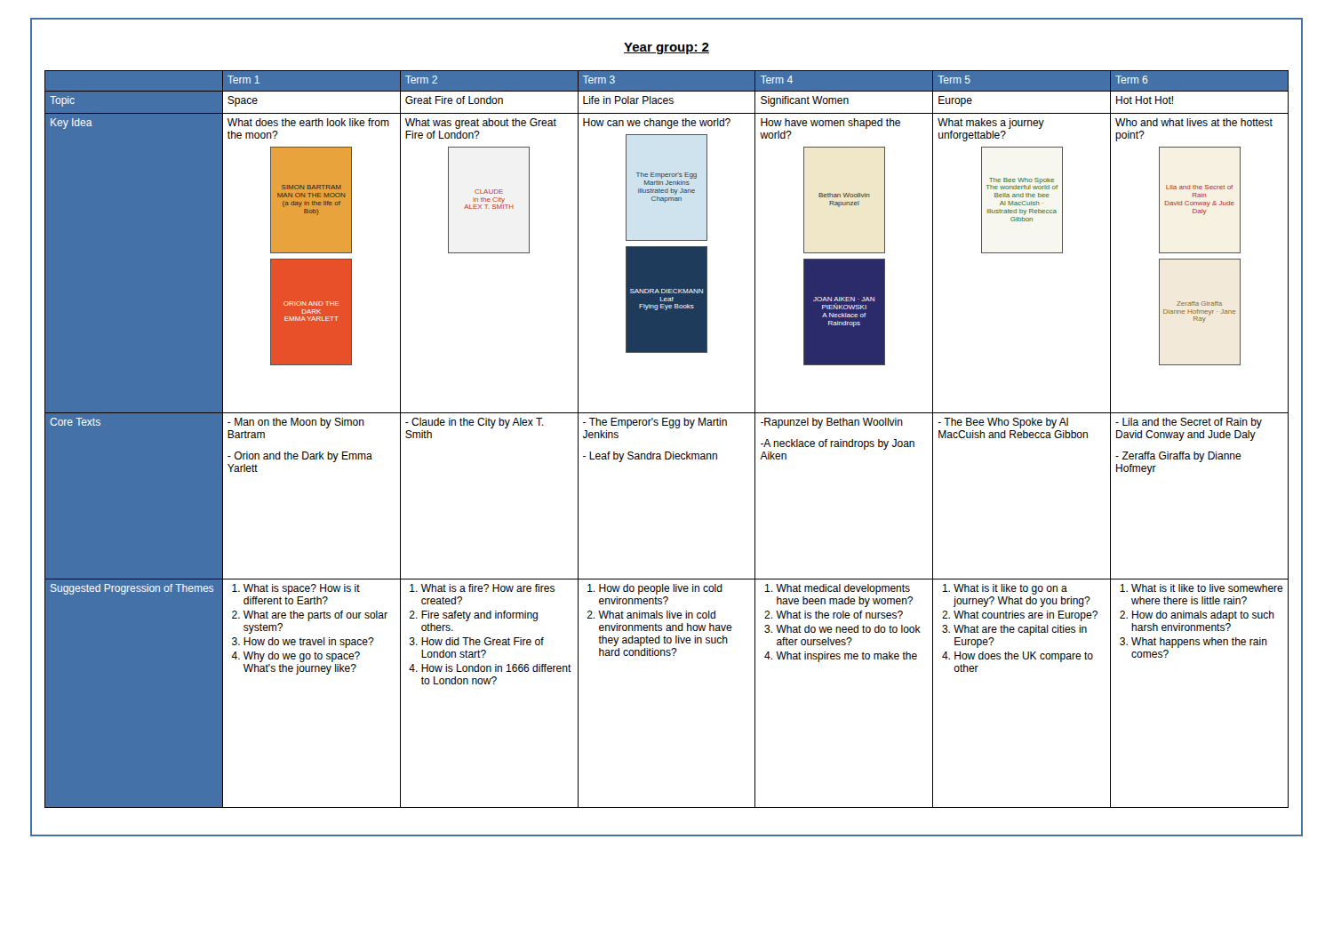Year group: 2
| | Term 1 | Term 2 | Term 3 | Term 4 | Term 5 | Term 6 |
| --- | --- | --- | --- | --- | --- | --- |
| Topic | Space | Great Fire of London | Life in Polar Places | Significant Women | Europe | Hot Hot Hot! |
| Key Idea | What does the earth look like from the moon? SIMON BARTRAM MAN ON THE MOON (a day in the life of Bob) ORION AND THE DARK EMMA YARLETT | What was great about the Great Fire of London? CLAUDE in the City ALEX T. SMITH | How can we change the world? The Emperor's Egg Martin Jenkins illustrated by Jane Chapman SANDRA DIECKMANN Leaf Flying Eye Books | How have women shaped the world? Bethan Woollvin Rapunzel JOAN AIKEN · JAN PIEŃKOWSKI A Necklace of Raindrops | What makes a journey unforgettable? The Bee Who Spoke The wonderful world of Bella and the bee Al MacCuish · illustrated by Rebecca Gibbon | Who and what lives at the hottest point? Lila and the Secret of Rain David Conway & Jude Daly Zeraffa Giraffa Dianne Hofmeyr · Jane Ray |
| Core Texts | - Man on the Moon by Simon Bartram - Orion and the Dark by Emma Yarlett | - Claude in the City by Alex T. Smith | - The Emperor's Egg by Martin Jenkins - Leaf by Sandra Dieckmann | -Rapunzel by Bethan Woollvin -A necklace of raindrops by Joan Aiken | - The Bee Who Spoke by Al MacCuish and Rebecca Gibbon | - Lila and the Secret of Rain by David Conway and Jude Daly - Zeraffa Giraffa by Dianne Hofmeyr |
| Suggested Progression of Themes | What is space? How is it different to Earth? What are the parts of our solar system? How do we travel in space? Why do we go to space? What's the journey like? | What is a fire? How are fires created? Fire safety and informing others. How did The Great Fire of London start? How is London in 1666 different to London now? | How do people live in cold environments? What animals live in cold environments and how have they adapted to live in such hard conditions? | What medical developments have been made by women? What is the role of nurses? What do we need to do to look after ourselves? What inspires me to make the | What is it like to go on a journey? What do you bring? What countries are in Europe? What are the capital cities in Europe? How does the UK compare to other | What is it like to live somewhere where there is little rain? How do animals adapt to such harsh environments? What happens when the rain comes? |